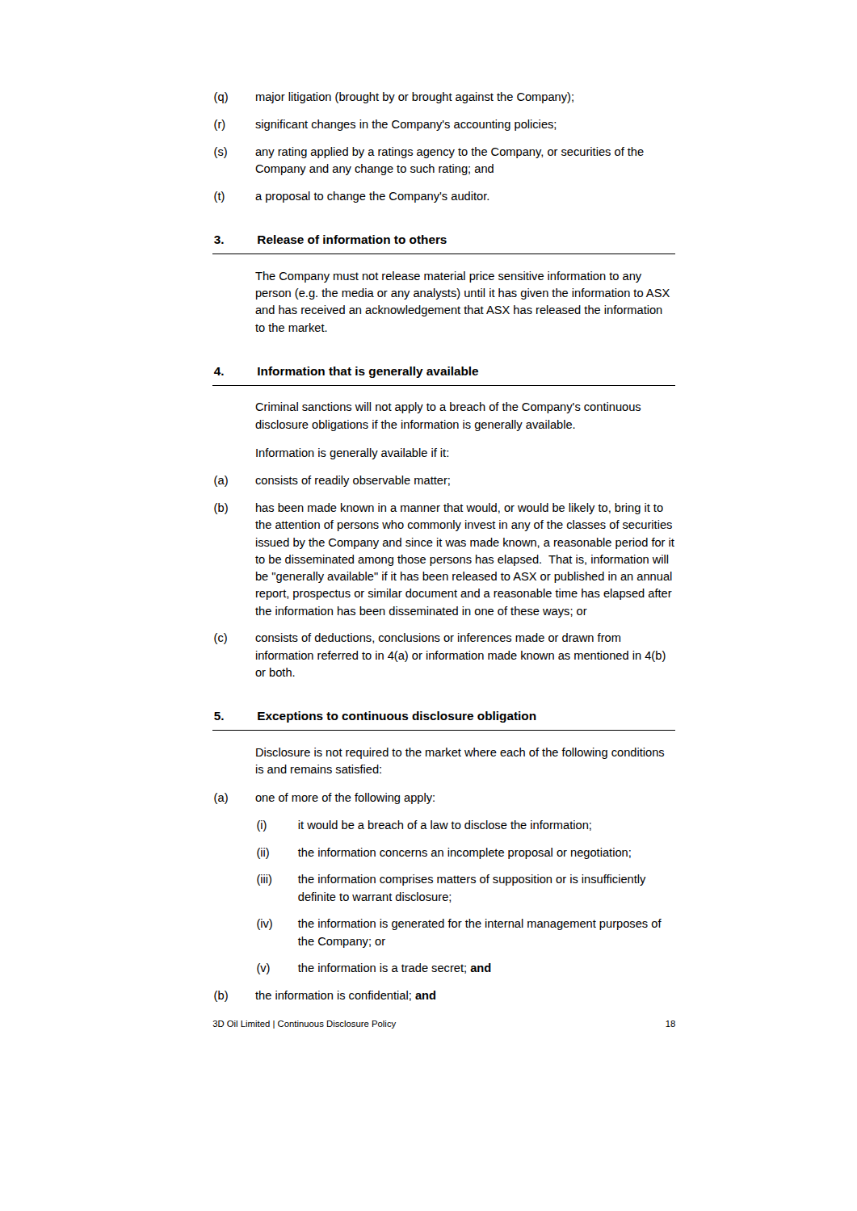(q)
major litigation (brought by or brought against the Company);
(r)
significant changes in the Company's accounting policies;
(s)
any rating applied by a ratings agency to the Company, or securities of the Company and any change to such rating; and
(t)
a proposal to change the Company's auditor.
3. Release of information to others
The Company must not release material price sensitive information to any person (e.g. the media or any analysts) until it has given the information to ASX and has received an acknowledgement that ASX has released the information to the market.
4. Information that is generally available
Criminal sanctions will not apply to a breach of the Company's continuous disclosure obligations if the information is generally available.
Information is generally available if it:
(a)
consists of readily observable matter;
(b)
has been made known in a manner that would, or would be likely to, bring it to the attention of persons who commonly invest in any of the classes of securities issued by the Company and since it was made known, a reasonable period for it to be disseminated among those persons has elapsed. That is, information will be "generally available" if it has been released to ASX or published in an annual report, prospectus or similar document and a reasonable time has elapsed after the information has been disseminated in one of these ways; or
(c)
consists of deductions, conclusions or inferences made or drawn from information referred to in 4(a) or information made known as mentioned in 4(b) or both.
5. Exceptions to continuous disclosure obligation
Disclosure is not required to the market where each of the following conditions is and remains satisfied:
(a)
one of more of the following apply:
(i)
it would be a breach of a law to disclose the information;
(ii)
the information concerns an incomplete proposal or negotiation;
(iii)
the information comprises matters of supposition or is insufficiently definite to warrant disclosure;
(iv)
the information is generated for the internal management purposes of the Company; or
(v)
the information is a trade secret; and
(b)
the information is confidential; and
3D Oil Limited | Continuous Disclosure Policy 18